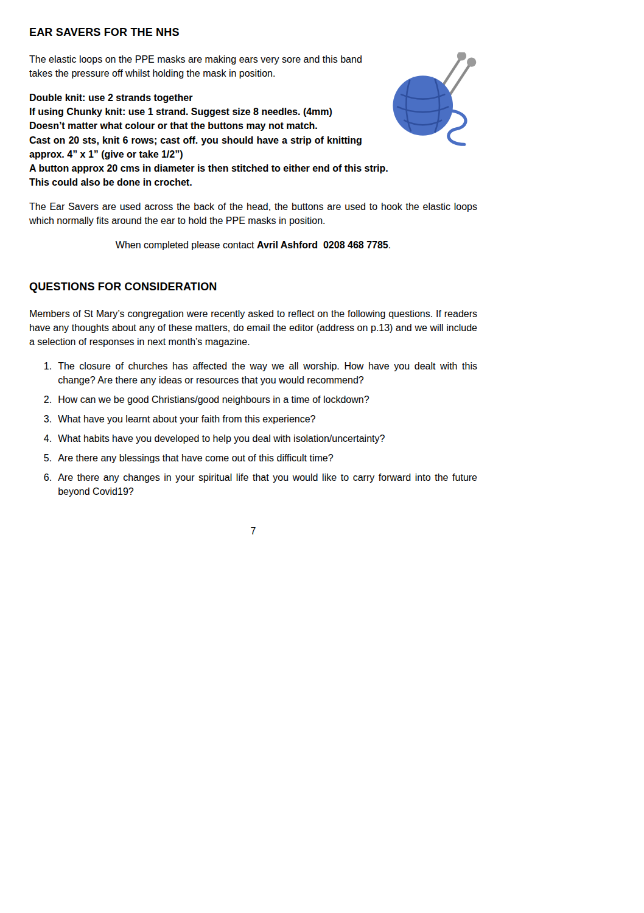EAR SAVERS FOR THE NHS
The elastic loops on the PPE masks are making ears very sore and this band takes the pressure off whilst holding the mask in position.
Double knit: use 2 strands together
If using Chunky knit: use 1 strand. Suggest size 8 needles. (4mm)
Doesn’t matter what colour or that the buttons may not match.
Cast on 20 sts, knit 6 rows; cast off. you should have a strip of knitting approx. 4” x 1” (give or take 1/2”)
A button approx 20 cms in diameter is then stitched to either end of this strip.
This could also be done in crochet.
The Ear Savers are used across the back of the head, the buttons are used to hook the elastic loops which normally fits around the ear to hold the PPE masks in position.
When completed please contact Avril Ashford 0208 468 7785.
QUESTIONS FOR CONSIDERATION
Members of St Mary’s congregation were recently asked to reflect on the following questions. If readers have any thoughts about any of these matters, do email the editor (address on p.13) and we will include a selection of responses in next month’s magazine.
The closure of churches has affected the way we all worship. How have you dealt with this change? Are there any ideas or resources that you would recommend?
How can we be good Christians/good neighbours in a time of lockdown?
What have you learnt about your faith from this experience?
What habits have you developed to help you deal with isolation/uncertainty?
Are there any blessings that have come out of this difficult time?
Are there any changes in your spiritual life that you would like to carry forward into the future beyond Covid19?
7